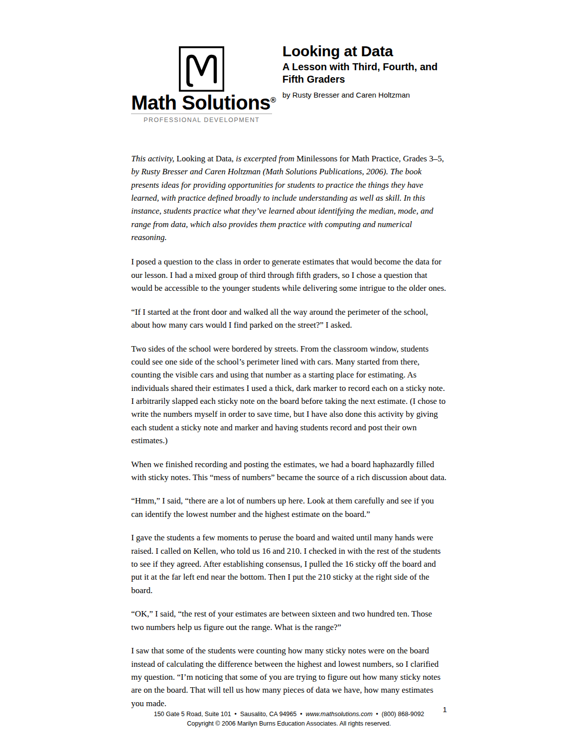Math Solutions®
PROFESSIONAL DEVELOPMENT
Looking at Data
A Lesson with Third, Fourth, and
Fifth Graders
by Rusty Bresser and Caren Holtzman
This activity, Looking at Data, is excerpted from Minilessons for Math Practice, Grades 3–5, by Rusty Bresser and Caren Holtzman (Math Solutions Publications, 2006). The book presents ideas for providing opportunities for students to practice the things they have learned, with practice defined broadly to include understanding as well as skill. In this instance, students practice what they’ve learned about identifying the median, mode, and range from data, which also provides them practice with computing and numerical reasoning.
I posed a question to the class in order to generate estimates that would become the data for our lesson. I had a mixed group of third through fifth graders, so I chose a question that would be accessible to the younger students while delivering some intrigue to the older ones.
“If I started at the front door and walked all the way around the perimeter of the school, about how many cars would I find parked on the street?” I asked.
Two sides of the school were bordered by streets. From the classroom window, students could see one side of the school’s perimeter lined with cars. Many started from there, counting the visible cars and using that number as a starting place for estimating. As individuals shared their estimates I used a thick, dark marker to record each on a sticky note. I arbitrarily slapped each sticky note on the board before taking the next estimate. (I chose to write the numbers myself in order to save time, but I have also done this activity by giving each student a sticky note and marker and having students record and post their own estimates.)
When we finished recording and posting the estimates, we had a board haphazardly filled with sticky notes. This “mess of numbers” became the source of a rich discussion about data.
“Hmm,” I said, “there are a lot of numbers up here. Look at them carefully and see if you can identify the lowest number and the highest estimate on the board.”
I gave the students a few moments to peruse the board and waited until many hands were raised. I called on Kellen, who told us 16 and 210. I checked in with the rest of the students to see if they agreed. After establishing consensus, I pulled the 16 sticky off the board and put it at the far left end near the bottom. Then I put the 210 sticky at the right side of the board.
“OK,” I said, “the rest of your estimates are between sixteen and two hundred ten. Those two numbers help us figure out the range. What is the range?”
I saw that some of the students were counting how many sticky notes were on the board instead of calculating the difference between the highest and lowest numbers, so I clarified my question. “I’m noticing that some of you are trying to figure out how many sticky notes are on the board. That will tell us how many pieces of data we have, how many estimates you made.
1
150 Gate 5 Road, Suite 101 • Sausalito, CA 94965 • www.mathsolutions.com • (800) 868-9092
Copyright © 2006 Marilyn Burns Education Associates. All rights reserved.